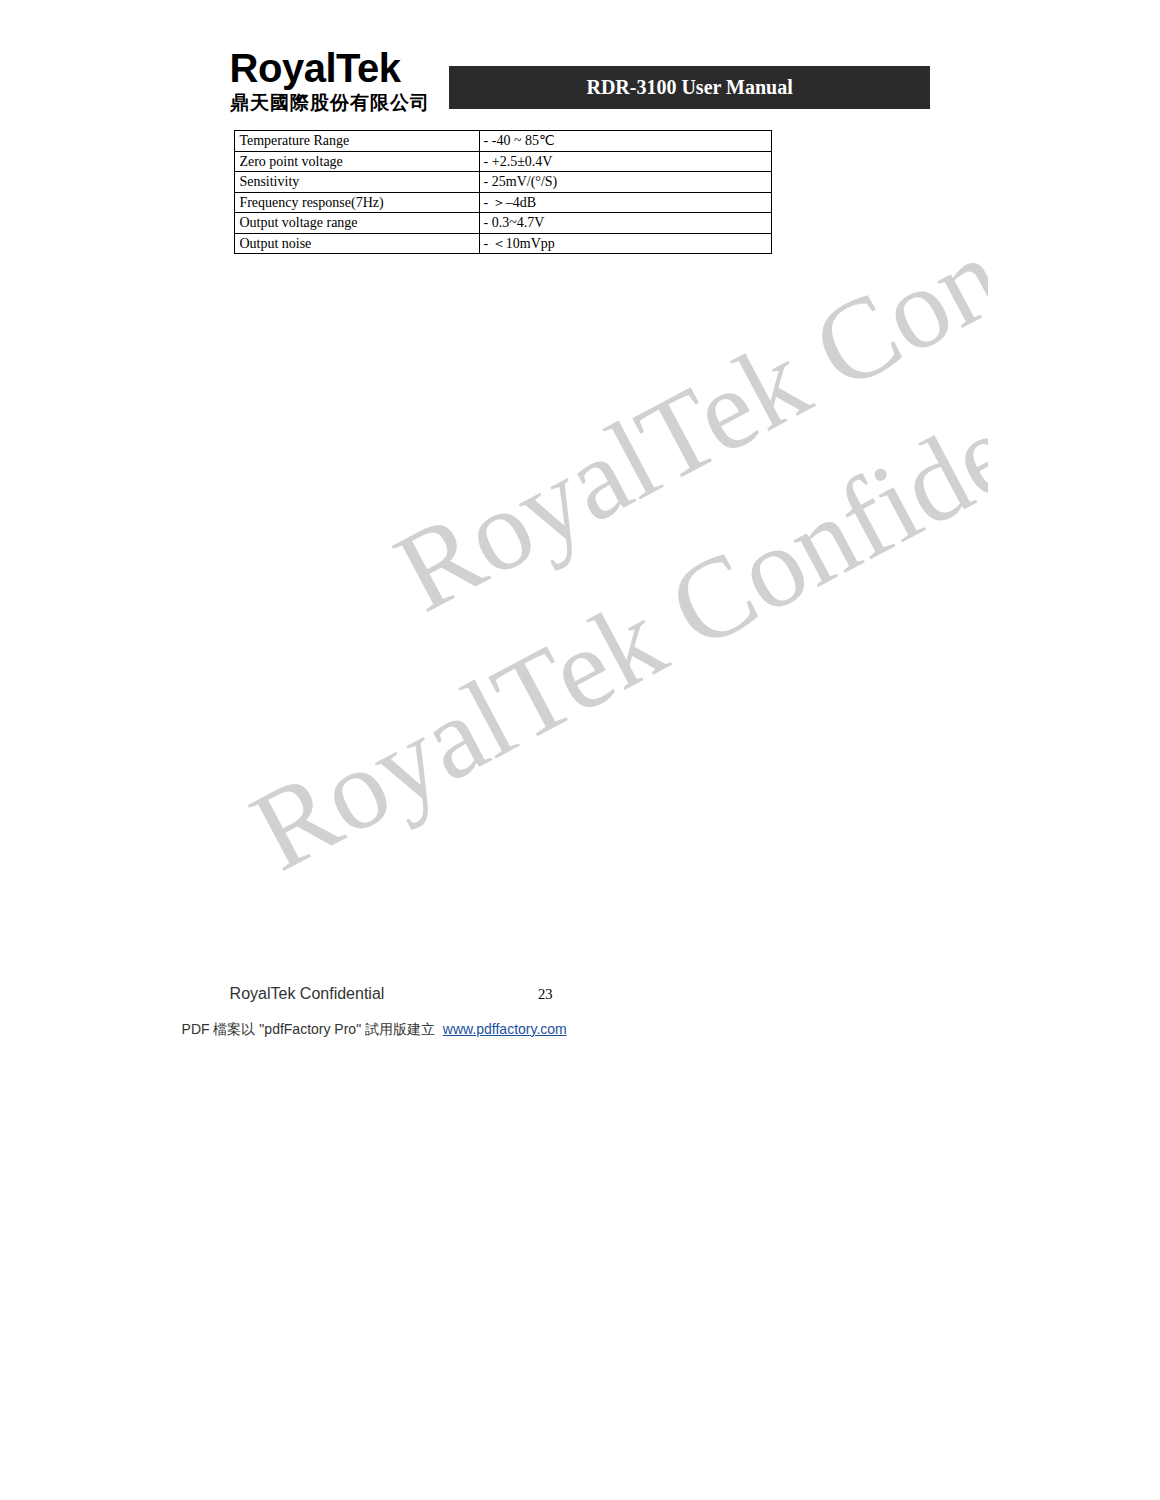RoyalTek
鼎天國際股份有限公司
RDR-3100 User Manual
| Temperature Range | - -40 ~ 85℃ |
| Zero point voltage | - +2.5±0.4V |
| Sensitivity | - 25mV/(°/S) |
| Frequency response(7Hz) | - ＞–4dB |
| Output voltage range | - 0.3~4.7V |
| Output noise | - ＜10mVpp |
RoyalTek Confidential RoyalTek Confidential
RoyalTek Confidential
23
PDF 檔案以 "pdfFactory Pro" 試用版建立 www.pdffactory.com